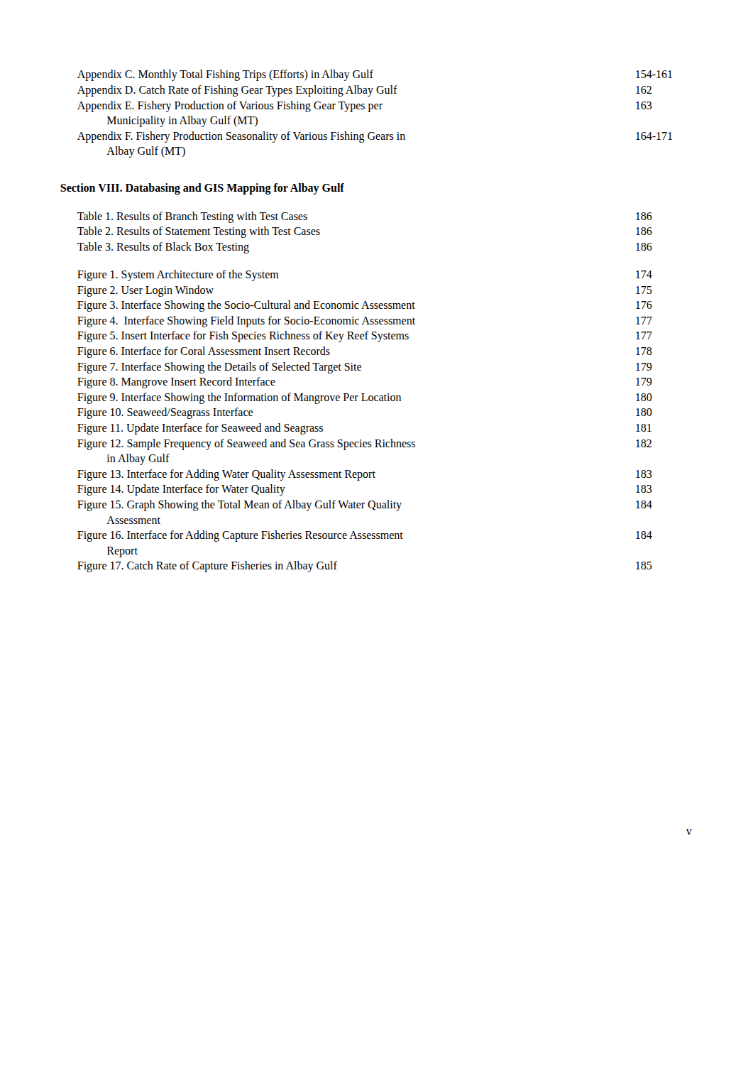| Appendix C. Monthly Total Fishing Trips (Efforts) in Albay Gulf | 154-161 |
| Appendix D. Catch Rate of Fishing Gear Types Exploiting Albay Gulf | 162 |
| Appendix E. Fishery Production of Various Fishing Gear Types per Municipality in Albay Gulf (MT) | 163 |
| Appendix F. Fishery Production Seasonality of Various Fishing Gears in Albay Gulf (MT) | 164-171 |
Section VIII. Databasing and GIS Mapping for Albay Gulf
| Table 1. Results of Branch Testing with Test Cases | 186 |
| Table 2. Results of Statement Testing with Test Cases | 186 |
| Table 3. Results of Black Box Testing | 186 |
| Figure 1. System Architecture of the System | 174 |
| Figure 2. User Login Window | 175 |
| Figure 3. Interface Showing the Socio-Cultural and Economic Assessment | 176 |
| Figure 4. Interface Showing Field Inputs for Socio-Economic Assessment | 177 |
| Figure 5. Insert Interface for Fish Species Richness of Key Reef Systems | 177 |
| Figure 6. Interface for Coral Assessment Insert Records | 178 |
| Figure 7. Interface Showing the Details of Selected Target Site | 179 |
| Figure 8. Mangrove Insert Record Interface | 179 |
| Figure 9. Interface Showing the Information of Mangrove Per Location | 180 |
| Figure 10. Seaweed/Seagrass Interface | 180 |
| Figure 11. Update Interface for Seaweed and Seagrass | 181 |
| Figure 12. Sample Frequency of Seaweed and Sea Grass Species Richness in Albay Gulf | 182 |
| Figure 13. Interface for Adding Water Quality Assessment Report | 183 |
| Figure 14. Update Interface for Water Quality | 183 |
| Figure 15. Graph Showing the Total Mean of Albay Gulf Water Quality Assessment | 184 |
| Figure 16. Interface for Adding Capture Fisheries Resource Assessment Report | 184 |
| Figure 17. Catch Rate of Capture Fisheries in Albay Gulf | 185 |
v